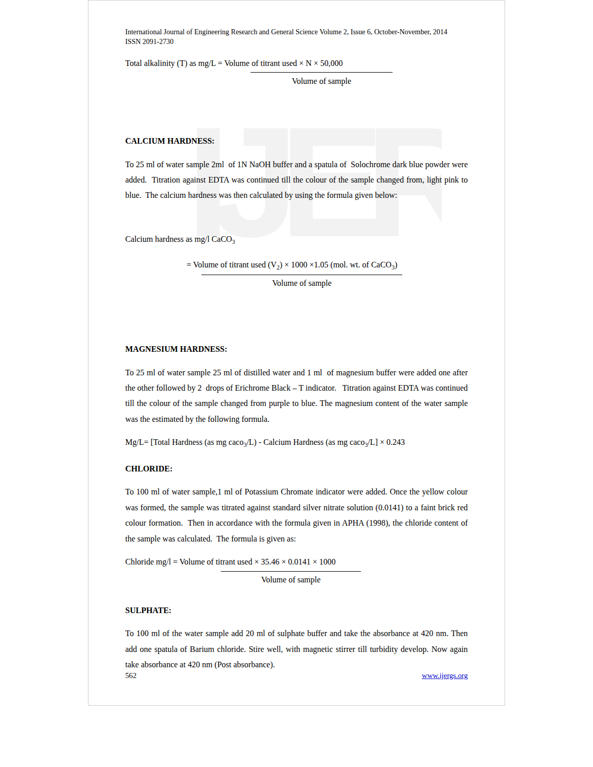IJERGS
International Journal of Engineering Research and General Science Volume 2, Issue 6, October-November, 2014
ISSN 2091-2730
Total alkalinity (T) as mg/L = Volume of titrant used × N × 50,000
Volume of sample
Calcium Hardness:
To 25 ml of water sample 2ml of 1N NaOH buffer and a spatula of Solochrome dark blue powder were added. Titration against EDTA was continued till the colour of the sample changed from, light pink to blue. The calcium hardness was then calculated by using the formula given below:
Calcium hardness as mg/l CaCO3
= Volume of titrant used (V2) × 1000 ×1.05 (mol. wt. of CaCO3)
Volume of sample
Magnesium Hardness:
To 25 ml of water sample 25 ml of distilled water and 1 ml of magnesium buffer were added one after the other followed by 2 drops of Erichrome Black – T indicator. Titration against EDTA was continued till the colour of the sample changed from purple to blue. The magnesium content of the water sample was the estimated by the following formula.
Mg/L= [Total Hardness (as mg caco3/L) - Calcium Hardness (as mg caco3/L] × 0.243
Chloride:
To 100 ml of water sample,1 ml of Potassium Chromate indicator were added. Once the yellow colour was formed, the sample was titrated against standard silver nitrate solution (0.0141) to a faint brick red colour formation. Then in accordance with the formula given in APHA (1998), the chloride content of the sample was calculated. The formula is given as:
Chloride mg/l = Volume of titrant used × 35.46 × 0.0141 × 1000
Volume of sample
Sulphate:
To 100 ml of the water sample add 20 ml of sulphate buffer and take the absorbance at 420 nm. Then add one spatula of Barium chloride. Stire well, with magnetic stirrer till turbidity develop. Now again take absorbance at 420 nm (Post absorbance).
562 www.ijergs.org